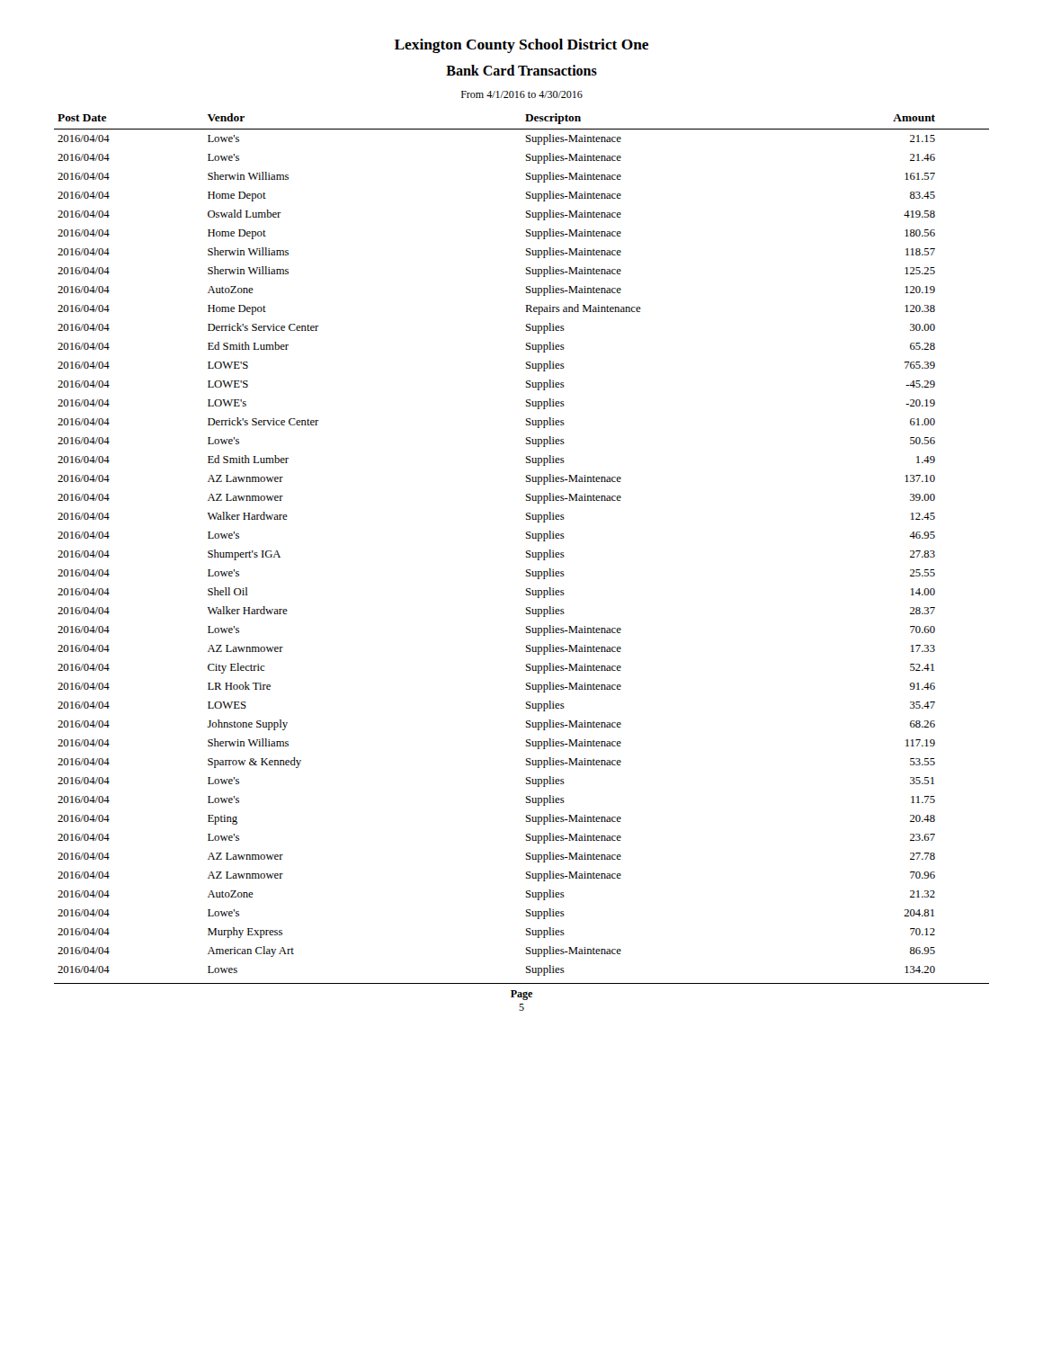Lexington County School District One
Bank Card Transactions
From 4/1/2016 to 4/30/2016
| Post Date | Vendor | Descripton | Amount |
| --- | --- | --- | --- |
| 2016/04/04 | Lowe's | Supplies-Maintenace | 21.15 |
| 2016/04/04 | Lowe's | Supplies-Maintenace | 21.46 |
| 2016/04/04 | Sherwin Williams | Supplies-Maintenace | 161.57 |
| 2016/04/04 | Home Depot | Supplies-Maintenace | 83.45 |
| 2016/04/04 | Oswald Lumber | Supplies-Maintenace | 419.58 |
| 2016/04/04 | Home Depot | Supplies-Maintenace | 180.56 |
| 2016/04/04 | Sherwin Williams | Supplies-Maintenace | 118.57 |
| 2016/04/04 | Sherwin Williams | Supplies-Maintenace | 125.25 |
| 2016/04/04 | AutoZone | Supplies-Maintenace | 120.19 |
| 2016/04/04 | Home Depot | Repairs and Maintenance | 120.38 |
| 2016/04/04 | Derrick's Service Center | Supplies | 30.00 |
| 2016/04/04 | Ed Smith Lumber | Supplies | 65.28 |
| 2016/04/04 | LOWE'S | Supplies | 765.39 |
| 2016/04/04 | LOWE'S | Supplies | -45.29 |
| 2016/04/04 | LOWE's | Supplies | -20.19 |
| 2016/04/04 | Derrick's Service Center | Supplies | 61.00 |
| 2016/04/04 | Lowe's | Supplies | 50.56 |
| 2016/04/04 | Ed Smith Lumber | Supplies | 1.49 |
| 2016/04/04 | AZ Lawnmower | Supplies-Maintenace | 137.10 |
| 2016/04/04 | AZ Lawnmower | Supplies-Maintenace | 39.00 |
| 2016/04/04 | Walker Hardware | Supplies | 12.45 |
| 2016/04/04 | Lowe's | Supplies | 46.95 |
| 2016/04/04 | Shumpert's IGA | Supplies | 27.83 |
| 2016/04/04 | Lowe's | Supplies | 25.55 |
| 2016/04/04 | Shell Oil | Supplies | 14.00 |
| 2016/04/04 | Walker Hardware | Supplies | 28.37 |
| 2016/04/04 | Lowe's | Supplies-Maintenace | 70.60 |
| 2016/04/04 | AZ Lawnmower | Supplies-Maintenace | 17.33 |
| 2016/04/04 | City Electric | Supplies-Maintenace | 52.41 |
| 2016/04/04 | LR Hook Tire | Supplies-Maintenace | 91.46 |
| 2016/04/04 | LOWES | Supplies | 35.47 |
| 2016/04/04 | Johnstone Supply | Supplies-Maintenace | 68.26 |
| 2016/04/04 | Sherwin Williams | Supplies-Maintenace | 117.19 |
| 2016/04/04 | Sparrow & Kennedy | Supplies-Maintenace | 53.55 |
| 2016/04/04 | Lowe's | Supplies | 35.51 |
| 2016/04/04 | Lowe's | Supplies | 11.75 |
| 2016/04/04 | Epting | Supplies-Maintenace | 20.48 |
| 2016/04/04 | Lowe's | Supplies-Maintenace | 23.67 |
| 2016/04/04 | AZ Lawnmower | Supplies-Maintenace | 27.78 |
| 2016/04/04 | AZ Lawnmower | Supplies-Maintenace | 70.96 |
| 2016/04/04 | AutoZone | Supplies | 21.32 |
| 2016/04/04 | Lowe's | Supplies | 204.81 |
| 2016/04/04 | Murphy Express | Supplies | 70.12 |
| 2016/04/04 | American Clay Art | Supplies-Maintenace | 86.95 |
| 2016/04/04 | Lowes | Supplies | 134.20 |
Page
5